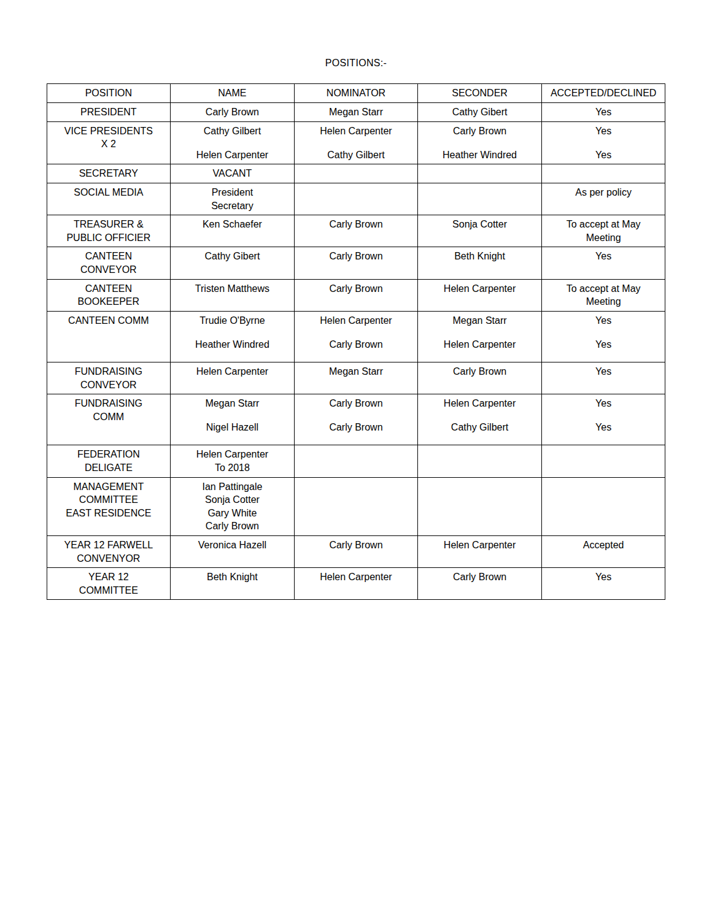POSITIONS:-
| POSITION | NAME | NOMINATOR | SECONDER | ACCEPTED/DECLINED |
| --- | --- | --- | --- | --- |
| PRESIDENT | Carly Brown | Megan Starr | Cathy Gibert | Yes |
| VICE PRESIDENTS X 2 | Cathy Gilbert Helen Carpenter | Helen Carpenter Cathy Gilbert | Carly Brown Heather Windred | Yes Yes |
| SECRETARY | VACANT | | | |
| SOCIAL MEDIA | President Secretary | | | As per policy |
| TREASURER & PUBLIC OFFICIER | Ken Schaefer | Carly Brown | Sonja Cotter | To accept at May Meeting |
| CANTEEN CONVEYOR | Cathy Gibert | Carly Brown | Beth Knight | Yes |
| CANTEEN BOOKEEPER | Tristen Matthews | Carly Brown | Helen Carpenter | To accept at May Meeting |
| CANTEEN COMM | Trudie O'Byrne Heather Windred | Helen Carpenter Carly Brown | Megan Starr Helen Carpenter | Yes Yes |
| FUNDRAISING CONVEYOR | Helen Carpenter | Megan Starr | Carly Brown | Yes |
| FUNDRAISING COMM | Megan Starr Nigel Hazell | Carly Brown Carly Brown | Helen Carpenter Cathy Gilbert | Yes Yes |
| FEDERATION DELIGATE | Helen Carpenter To 2018 | | | |
| MANAGEMENT COMMITTEE EAST RESIDENCE | Ian Pattingale Sonja Cotter Gary White Carly Brown | | | |
| YEAR 12 FARWELL CONVENYOR | Veronica Hazell | Carly Brown | Helen Carpenter | Accepted |
| YEAR 12 COMMITTEE | Beth Knight | Helen Carpenter | Carly Brown | Yes |